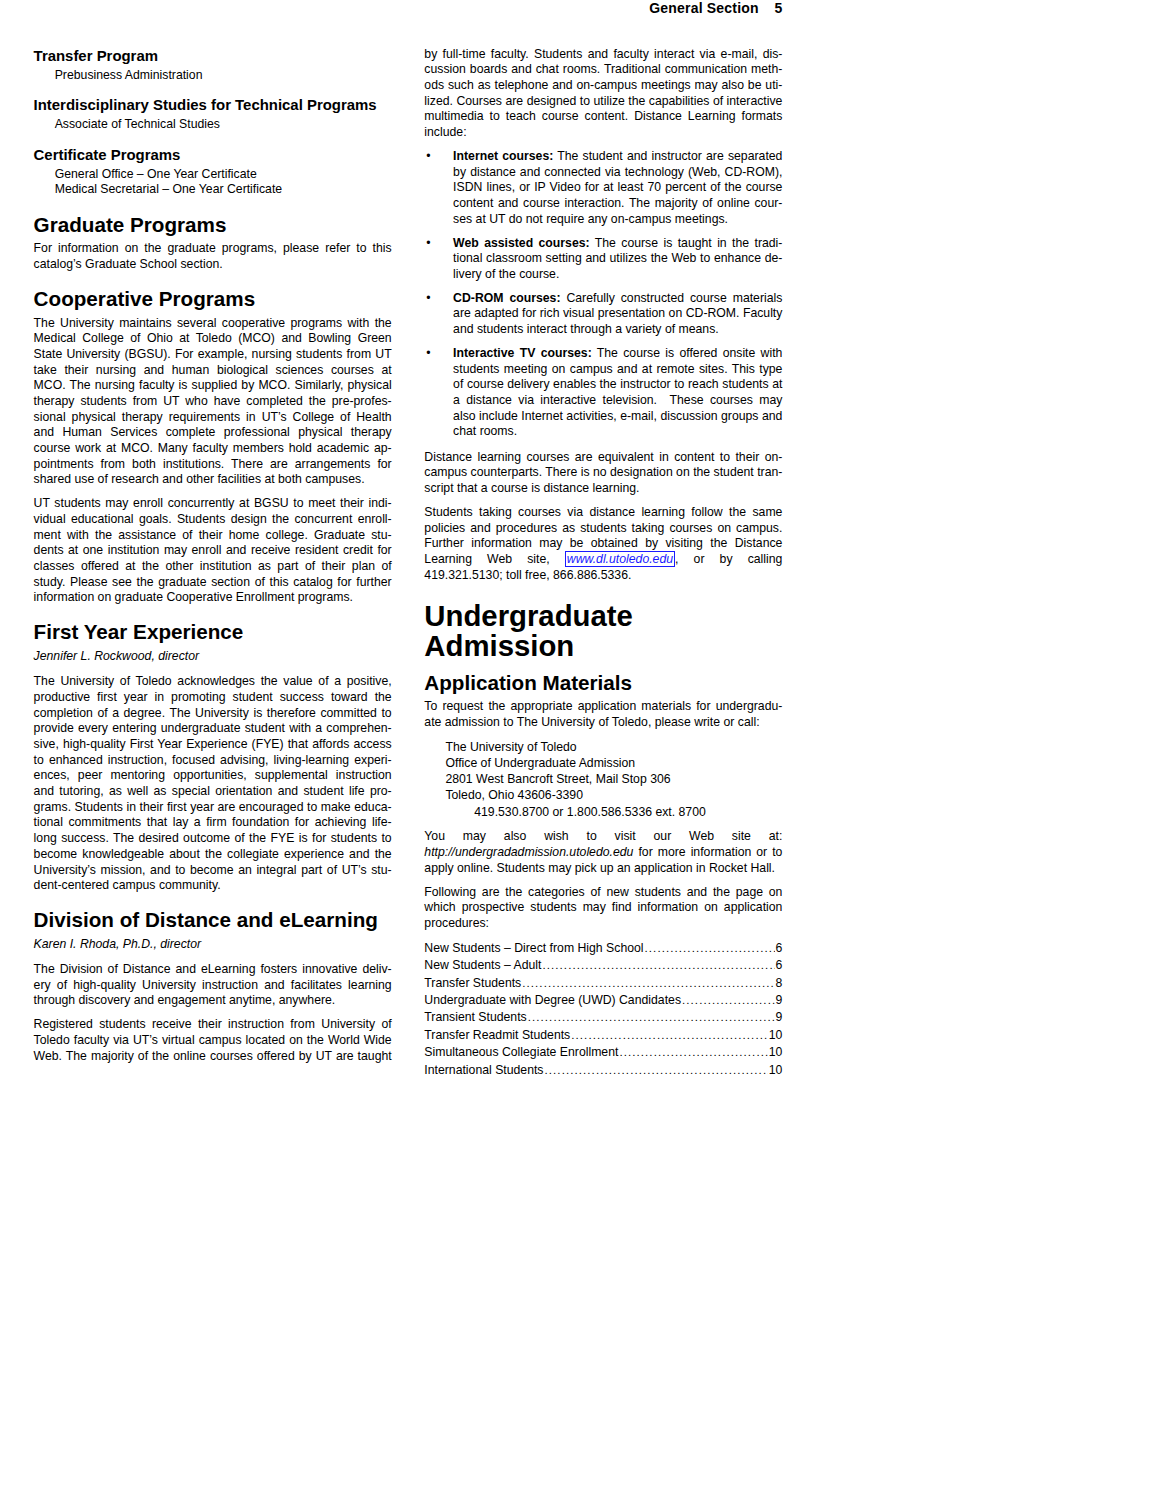General Section 5
Transfer Program
Prebusiness Administration
Interdisciplinary Studies for Technical Programs
Associate of Technical Studies
Certificate Programs
General Office – One Year Certificate
Medical Secretarial – One Year Certificate
Graduate Programs
For information on the graduate programs, please refer to this catalog’s Graduate School section.
Cooperative Programs
The University maintains several cooperative programs with the Medical College of Ohio at Toledo (MCO) and Bowling Green State University (BGSU). For example, nursing students from UT take their nursing and human biological sciences courses at MCO. The nursing faculty is supplied by MCO. Similarly, physical therapy students from UT who have completed the pre-professional physical therapy requirements in UT’s College of Health and Human Services complete professional physical therapy course work at MCO. Many faculty members hold academic appointments from both institutions. There are arrangements for shared use of research and other facilities at both campuses.
UT students may enroll concurrently at BGSU to meet their individual educational goals. Students design the concurrent enrollment with the assistance of their home college. Graduate students at one institution may enroll and receive resident credit for classes offered at the other institution as part of their plan of study. Please see the graduate section of this catalog for further information on graduate Cooperative Enrollment programs.
First Year Experience
Jennifer L. Rockwood, director
The University of Toledo acknowledges the value of a positive, productive first year in promoting student success toward the completion of a degree. The University is therefore committed to provide every entering undergraduate student with a comprehensive, high-quality First Year Experience (FYE) that affords access to enhanced instruction, focused advising, living-learning experiences, peer mentoring opportunities, supplemental instruction and tutoring, as well as special orientation and student life programs. Students in their first year are encouraged to make educational commitments that lay a firm foundation for achieving lifelong success. The desired outcome of the FYE is for students to become knowledgeable about the collegiate experience and the University’s mission, and to become an integral part of UT’s student-centered campus community.
Division of Distance and eLearning
Karen I. Rhoda, Ph.D., director
The Division of Distance and eLearning fosters innovative delivery of high-quality University instruction and facilitates learning through discovery and engagement anytime, anywhere.
Registered students receive their instruction from University of Toledo faculty via UT’s virtual campus located on the World Wide Web. The majority of the online courses offered by UT are taught by full-time faculty. Students and faculty interact via e-mail, discussion boards and chat rooms. Traditional communication methods such as telephone and on-campus meetings may also be utilized. Courses are designed to utilize the capabilities of interactive multimedia to teach course content. Distance Learning formats include:
Internet courses: The student and instructor are separated by distance and connected via technology (Web, CD-ROM), ISDN lines, or IP Video for at least 70 percent of the course content and course interaction. The majority of online courses at UT do not require any on-campus meetings.
Web assisted courses: The course is taught in the traditional classroom setting and utilizes the Web to enhance delivery of the course.
CD-ROM courses: Carefully constructed course materials are adapted for rich visual presentation on CD-ROM. Faculty and students interact through a variety of means.
Interactive TV courses: The course is offered onsite with students meeting on campus and at remote sites. This type of course delivery enables the instructor to reach students at a distance via interactive television. These courses may also include Internet activities, e-mail, discussion groups and chat rooms.
Distance learning courses are equivalent in content to their on-campus counterparts. There is no designation on the student transcript that a course is distance learning.
Students taking courses via distance learning follow the same policies and procedures as students taking courses on campus. Further information may be obtained by visiting the Distance Learning Web site, www.dl.utoledo.edu, or by calling 419.321.5130; toll free, 866.886.5336.
Undergraduate Admission
Application Materials
To request the appropriate application materials for undergraduate admission to The University of Toledo, please write or call:
The University of Toledo
Office of Undergraduate Admission
2801 West Bancroft Street, Mail Stop 306
Toledo, Ohio 43606-3390
419.530.8700 or 1.800.586.5336 ext. 8700
You may also wish to visit our Web site at: http://undergradadmission.utoledo.edu for more information or to apply online. Students may pick up an application in Rocket Hall.
Following are the categories of new students and the page on which prospective students may find information on application procedures:
New Students – Direct from High School.......................................... 6
New Students – Adult.......................................................................... 6
Transfer Students................................................................................ 8
Undergraduate with Degree (UWD) Candidates................................ 9
Transient Students................................................................................ 9
Transfer Readmit Students.............................................................. 10
Simultaneous Collegiate Enrollment................................................. 10
International Students......................................................................... 10